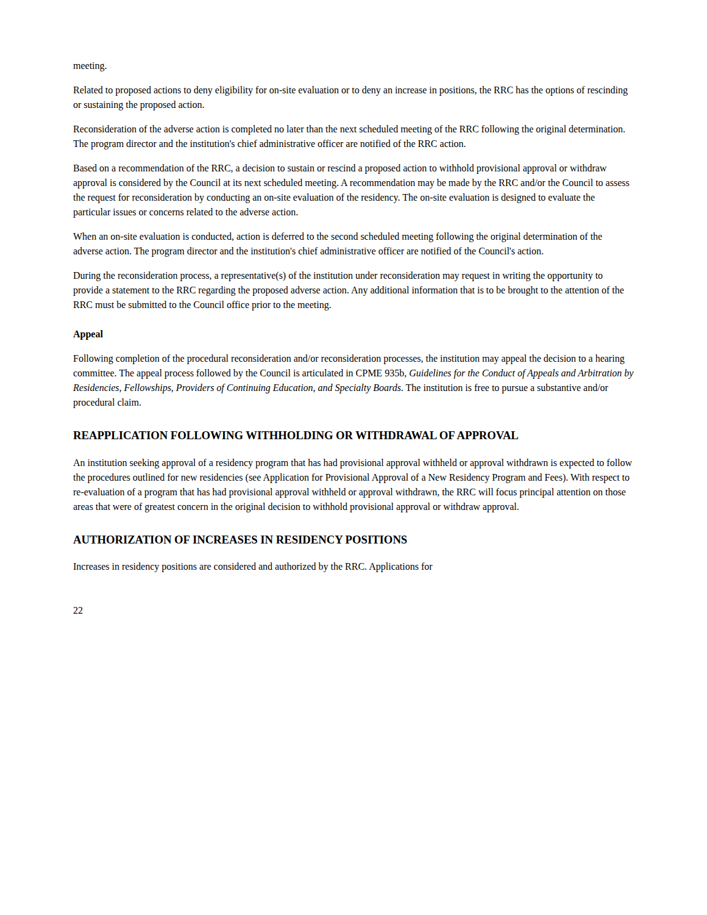meeting.
Related to proposed actions to deny eligibility for on-site evaluation or to deny an increase in positions, the RRC has the options of rescinding or sustaining the proposed action.
Reconsideration of the adverse action is completed no later than the next scheduled meeting of the RRC following the original determination. The program director and the institution's chief administrative officer are notified of the RRC action.
Based on a recommendation of the RRC, a decision to sustain or rescind a proposed action to withhold provisional approval or withdraw approval is considered by the Council at its next scheduled meeting. A recommendation may be made by the RRC and/or the Council to assess the request for reconsideration by conducting an on-site evaluation of the residency. The on-site evaluation is designed to evaluate the particular issues or concerns related to the adverse action.
When an on-site evaluation is conducted, action is deferred to the second scheduled meeting following the original determination of the adverse action. The program director and the institution's chief administrative officer are notified of the Council's action.
During the reconsideration process, a representative(s) of the institution under reconsideration may request in writing the opportunity to provide a statement to the RRC regarding the proposed adverse action. Any additional information that is to be brought to the attention of the RRC must be submitted to the Council office prior to the meeting.
Appeal
Following completion of the procedural reconsideration and/or reconsideration processes, the institution may appeal the decision to a hearing committee. The appeal process followed by the Council is articulated in CPME 935b, Guidelines for the Conduct of Appeals and Arbitration by Residencies, Fellowships, Providers of Continuing Education, and Specialty Boards. The institution is free to pursue a substantive and/or procedural claim.
REAPPLICATION FOLLOWING WITHHOLDING OR WITHDRAWAL OF APPROVAL
An institution seeking approval of a residency program that has had provisional approval withheld or approval withdrawn is expected to follow the procedures outlined for new residencies (see Application for Provisional Approval of a New Residency Program and Fees). With respect to re-evaluation of a program that has had provisional approval withheld or approval withdrawn, the RRC will focus principal attention on those areas that were of greatest concern in the original decision to withhold provisional approval or withdraw approval.
AUTHORIZATION OF INCREASES IN RESIDENCY POSITIONS
Increases in residency positions are considered and authorized by the RRC. Applications for
22